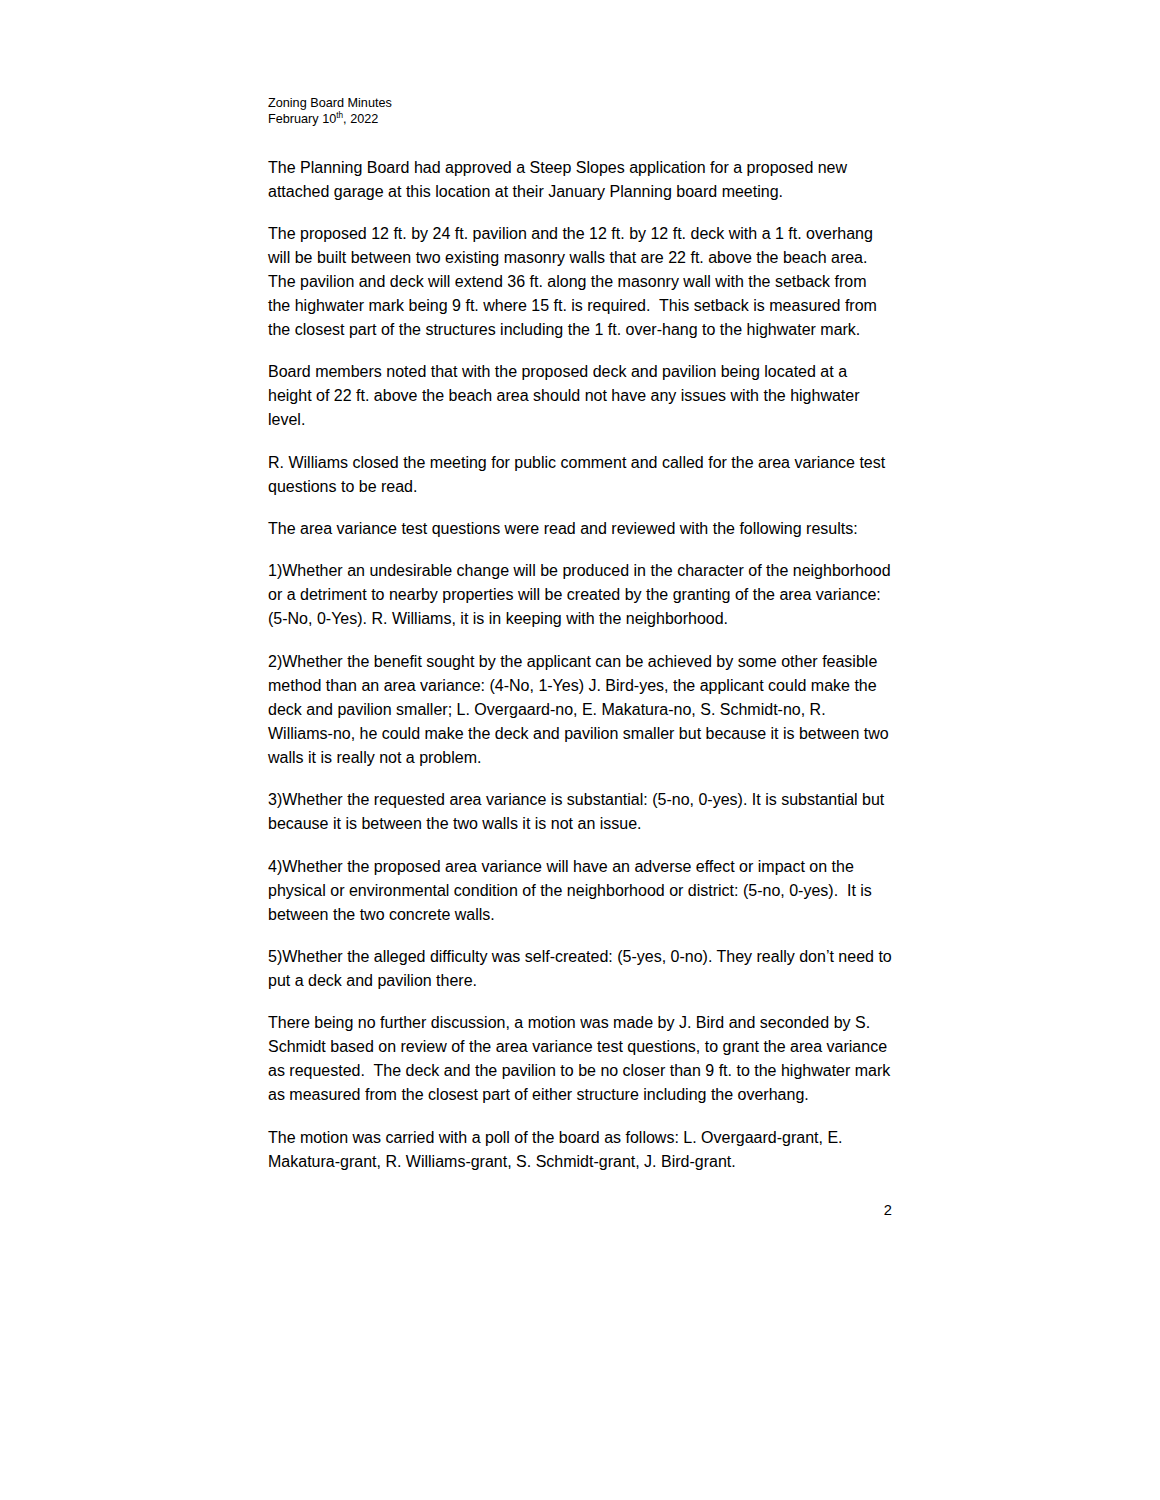Zoning Board Minutes
February 10th, 2022
The Planning Board had approved a Steep Slopes application for a proposed new attached garage at this location at their January Planning board meeting.
The proposed 12 ft. by 24 ft. pavilion and the 12 ft. by 12 ft. deck with a 1 ft. overhang will be built between two existing masonry walls that are 22 ft. above the beach area. The pavilion and deck will extend 36 ft. along the masonry wall with the setback from the highwater mark being 9 ft. where 15 ft. is required. This setback is measured from the closest part of the structures including the 1 ft. over-hang to the highwater mark.
Board members noted that with the proposed deck and pavilion being located at a height of 22 ft. above the beach area should not have any issues with the highwater level.
R. Williams closed the meeting for public comment and called for the area variance test questions to be read.
The area variance test questions were read and reviewed with the following results:
1)Whether an undesirable change will be produced in the character of the neighborhood or a detriment to nearby properties will be created by the granting of the area variance: (5-No, 0-Yes). R. Williams, it is in keeping with the neighborhood.
2)Whether the benefit sought by the applicant can be achieved by some other feasible method than an area variance: (4-No, 1-Yes) J. Bird-yes, the applicant could make the deck and pavilion smaller; L. Overgaard-no, E. Makatura-no, S. Schmidt-no, R. Williams-no, he could make the deck and pavilion smaller but because it is between two walls it is really not a problem.
3)Whether the requested area variance is substantial: (5-no, 0-yes). It is substantial but because it is between the two walls it is not an issue.
4)Whether the proposed area variance will have an adverse effect or impact on the physical or environmental condition of the neighborhood or district: (5-no, 0-yes). It is between the two concrete walls.
5)Whether the alleged difficulty was self-created: (5-yes, 0-no). They really don’t need to put a deck and pavilion there.
There being no further discussion, a motion was made by J. Bird and seconded by S. Schmidt based on review of the area variance test questions, to grant the area variance as requested. The deck and the pavilion to be no closer than 9 ft. to the highwater mark as measured from the closest part of either structure including the overhang.
The motion was carried with a poll of the board as follows: L. Overgaard-grant, E. Makatura-grant, R. Williams-grant, S. Schmidt-grant, J. Bird-grant.
2